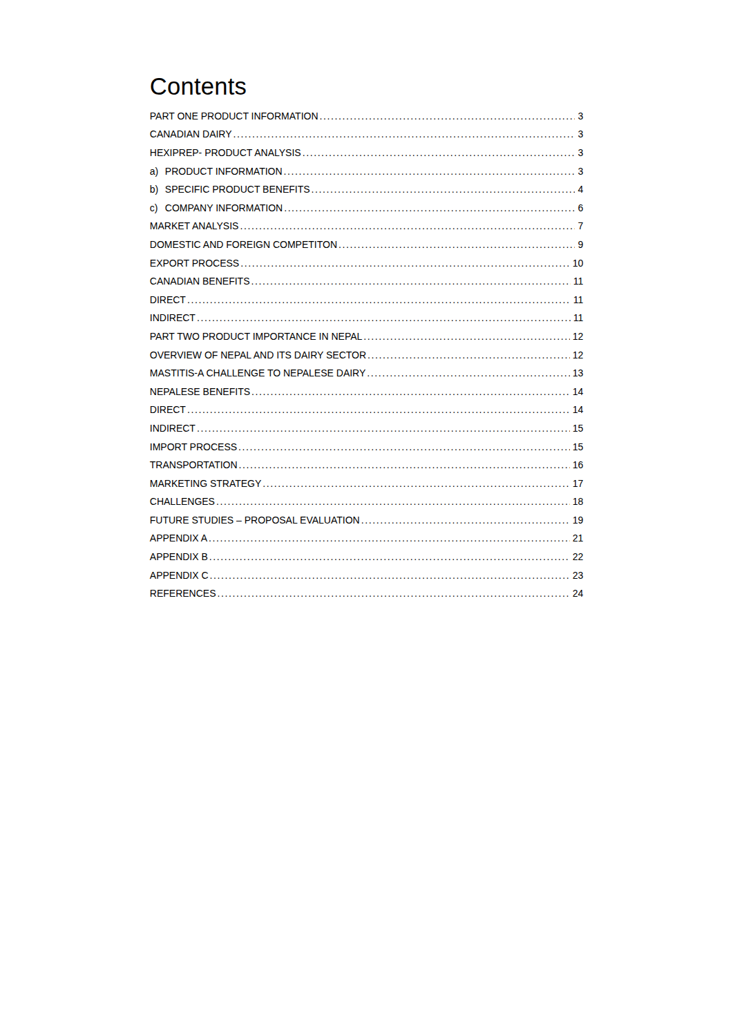Contents
PART ONE PRODUCT INFORMATION ........................................................................................................... 3
CANADIAN DAIRY ................................................................................................................................. 3
HEXIPREP- PRODUCT ANALYSIS ................................................................................................................. 3
a) PRODUCT INFORMATION ......................................................................................................... 3
b) SPECIFIC PRODUCT BENEFITS .............................................................................................. 4
c) COMPANY INFORMATION ..................................................................................................... 6
MARKET ANALYSIS .............................................................................................................................. 7
DOMESTIC AND FOREIGN COMPETITON ................................................................................................. 9
EXPORT PROCESS ............................................................................................................................... 10
CANADIAN BENEFITS .......................................................................................................................... 11
DIRECT ......................................................................................................................................... 11
INDIRECT ..................................................................................................................................... 11
PART TWO PRODUCT IMPORTANCE IN NEPAL ................................................................................................. 12
OVERVIEW OF NEPAL AND ITS DAIRY SECTOR ......................................................................................... 12
MASTITIS-A CHALLENGE TO NEPALESE DAIRY ......................................................................................... 13
NEPALESE BENEFITS ........................................................................................................................... 14
DIRECT ......................................................................................................................................... 14
INDIRECT ..................................................................................................................................... 15
IMPORT PROCESS .............................................................................................................................. 15
TRANSPORTATION ............................................................................................................................. 16
MARKETING STRATEGY ....................................................................................................................... 17
CHALLENGES ..................................................................................................................................... 18
FUTURE STUDIES – PROPOSAL EVALUATION ......................................................................................... 19
APPENDIX A ................................................................................................................................................. 21
APPENDIX B ................................................................................................................................................. 22
APPENDIX C ................................................................................................................................................. 23
REFERENCES ................................................................................................................................................ 24